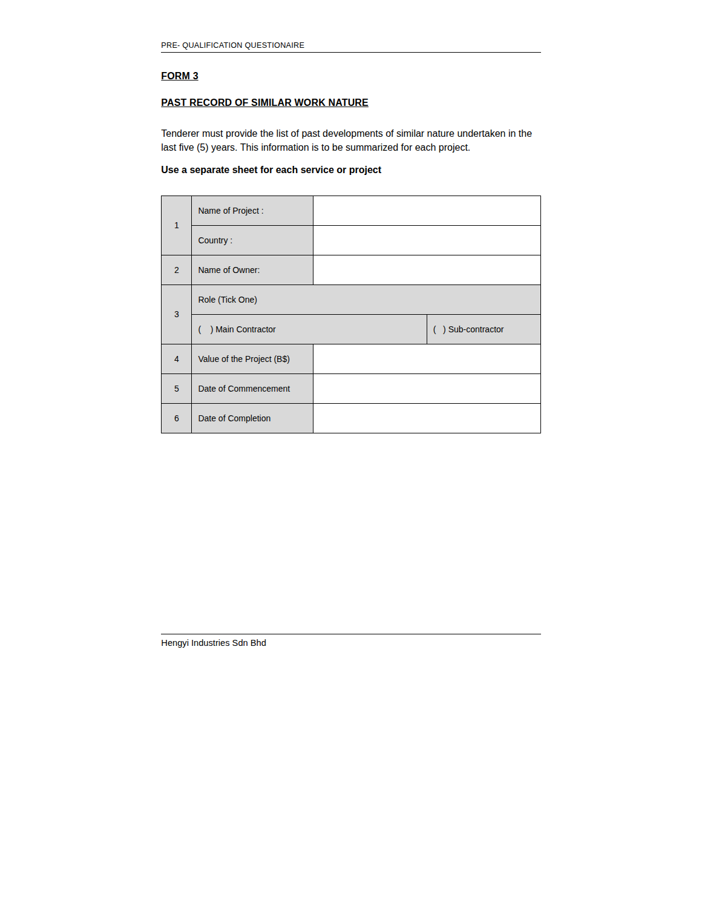PRE- QUALIFICATION QUESTIONAIRE
FORM 3
PAST RECORD OF SIMILAR WORK NATURE
Tenderer must provide the list of past developments of similar nature undertaken in the last five (5) years. This information is to be summarized for each project.
Use a separate sheet for each service or project
| 1 | Name of Project : | |
| Country : | |
| 2 | Name of Owner: | |
| 3 | Role (Tick One) |
| ( ) Main Contractor | ( ) Sub-contractor |
| 4 | Value of the Project (B$) | |
| 5 | Date of Commencement | |
| 6 | Date of Completion | |
Hengyi Industries Sdn Bhd